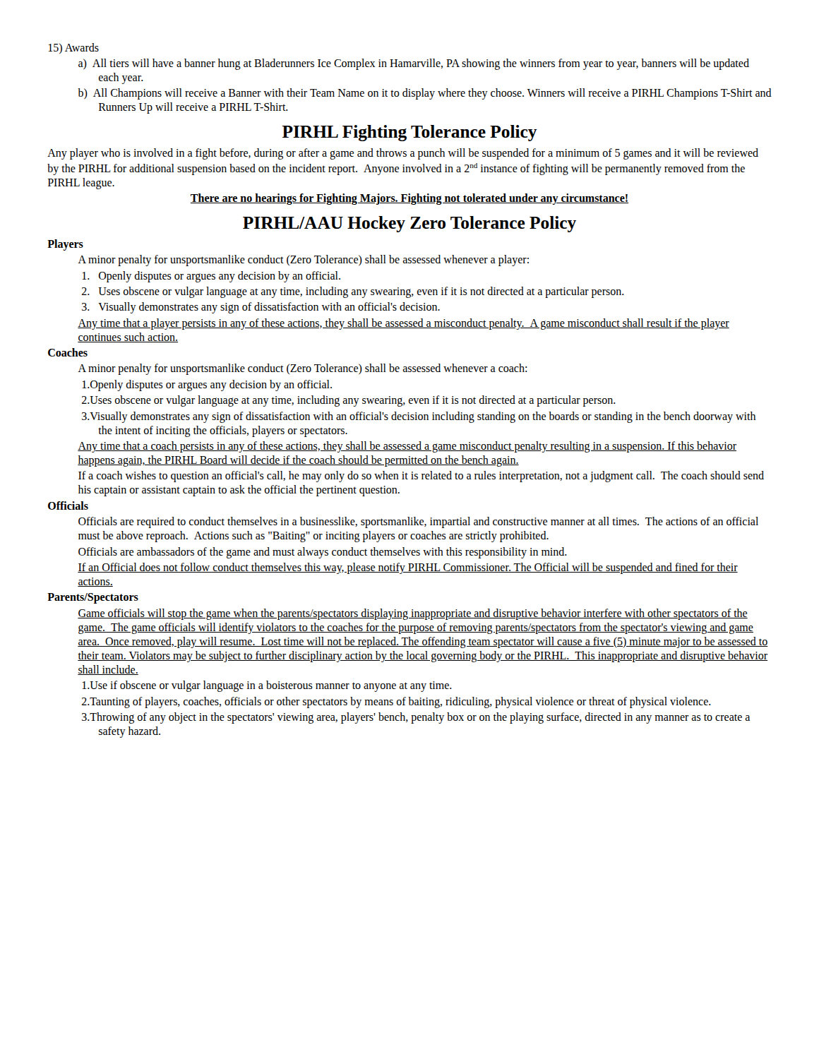15) Awards
a) All tiers will have a banner hung at Bladerunners Ice Complex in Hamarville, PA showing the winners from year to year, banners will be updated each year.
b) All Champions will receive a Banner with their Team Name on it to display where they choose. Winners will receive a PIRHL Champions T-Shirt and Runners Up will receive a PIRHL T-Shirt.
PIRHL Fighting Tolerance Policy
Any player who is involved in a fight before, during or after a game and throws a punch will be suspended for a minimum of 5 games and it will be reviewed by the PIRHL for additional suspension based on the incident report. Anyone involved in a 2nd instance of fighting will be permanently removed from the PIRHL league.
There are no hearings for Fighting Majors. Fighting not tolerated under any circumstance!
PIRHL/AAU Hockey Zero Tolerance Policy
Players
A minor penalty for unsportsmanlike conduct (Zero Tolerance) shall be assessed whenever a player:
1. Openly disputes or argues any decision by an official.
2. Uses obscene or vulgar language at any time, including any swearing, even if it is not directed at a particular person.
3. Visually demonstrates any sign of dissatisfaction with an official's decision.
Any time that a player persists in any of these actions, they shall be assessed a misconduct penalty. A game misconduct shall result if the player continues such action.
Coaches
A minor penalty for unsportsmanlike conduct (Zero Tolerance) shall be assessed whenever a coach:
1.Openly disputes or argues any decision by an official.
2.Uses obscene or vulgar language at any time, including any swearing, even if it is not directed at a particular person.
3.Visually demonstrates any sign of dissatisfaction with an official's decision including standing on the boards or standing in the bench doorway with the intent of inciting the officials, players or spectators.
Any time that a coach persists in any of these actions, they shall be assessed a game misconduct penalty resulting in a suspension. If this behavior happens again, the PIRHL Board will decide if the coach should be permitted on the bench again.
If a coach wishes to question an official's call, he may only do so when it is related to a rules interpretation, not a judgment call. The coach should send his captain or assistant captain to ask the official the pertinent question.
Officials
Officials are required to conduct themselves in a businesslike, sportsmanlike, impartial and constructive manner at all times. The actions of an official must be above reproach. Actions such as "Baiting" or inciting players or coaches are strictly prohibited.
Officials are ambassadors of the game and must always conduct themselves with this responsibility in mind.
If an Official does not follow conduct themselves this way, please notify PIRHL Commissioner. The Official will be suspended and fined for their actions.
Parents/Spectators
Game officials will stop the game when the parents/spectators displaying inappropriate and disruptive behavior interfere with other spectators of the game. The game officials will identify violators to the coaches for the purpose of removing parents/spectators from the spectator's viewing and game area. Once removed, play will resume. Lost time will not be replaced. The offending team spectator will cause a five (5) minute major to be assessed to their team. Violators may be subject to further disciplinary action by the local governing body or the PIRHL. This inappropriate and disruptive behavior shall include.
1.Use if obscene or vulgar language in a boisterous manner to anyone at any time.
2.Taunting of players, coaches, officials or other spectators by means of baiting, ridiculing, physical violence or threat of physical violence.
3.Throwing of any object in the spectators' viewing area, players' bench, penalty box or on the playing surface, directed in any manner as to create a safety hazard.